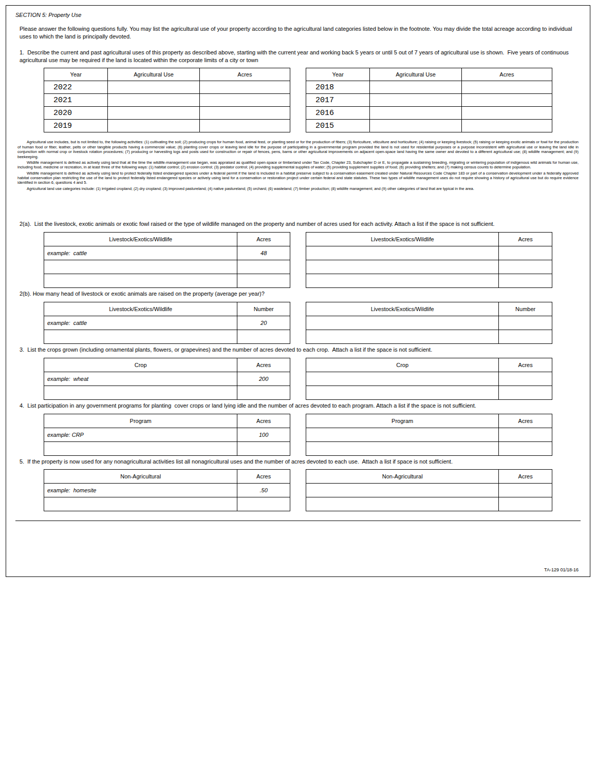SECTION 5: Property Use
Please answer the following questions fully. You may list the agricultural use of your property according to the agricultural land categories listed below in the footnote. You may divide the total acreage according to individual uses to which the land is principally devoted.
1. Describe the current and past agricultural uses of this property as described above, starting with the current year and working back 5 years or until 5 out of 7 years of agricultural use is shown. Five years of continuous agricultural use may be required if the land is located within the corporate limits of a city or town
| Year | Agricultural Use | Acres |
| --- | --- | --- |
| 2022 | | |
| 2021 | | |
| 2020 | | |
| 2019 | | |
| Year | Agricultural Use | Acres |
| --- | --- | --- |
| 2018 | | |
| 2017 | | |
| 2016 | | |
| 2015 | | |
Agricultural use includes, but is not limited to, the following activities: (1) cultivating the soil; (2) producing crops for human food, animal feed, or planting seed or for the production of fibers; (3) floriculture, viticulture and horticulture; (4) raising or keeping livestock; (5) raising or keeping exotic animals or fowl for the production of human food or fiber, leather, pelts or other tangible products having a commercial value; (6) planting cover crops or leaving land idle for the purpose of participating in a governmental program provided the land is not used for residential purposes or a purpose inconsistent with agricultural use or leaving the land idle in conjunction with normal crop or livestock rotation procedures; (7) producing or harvesting logs and posts used for construction or repair of fences, pens, barns or other agricultural improvements on adjacent open-space land having the same owner and devoted to a different agricultural use; (8) wildlife management; and (9) beekeeping.
Wildlife management is defined as actively using land that at the time the wildlife-management use began, was appraised as qualified open-space or timberland under Tax Code, Chapter 23, Subchapter D or E, to propagate a sustaining breeding, migrating or wintering population of indigenous wild animals for human use, including food, medicine or recreation, in at least three of the following ways: (1) habitat control; (2) erosion control; (3) predator control; (4) providing supplemental supplies of water; (5) providing supplement supplies of food; (6) providing shelters; and (7) making census counts to determine population.
Wildlife management is defined as actively using land to protect federally listed endangered species under a federal permit if the land is included in a habitat preserve subject to a conservation easement created under Natural Resources Code Chapter 183 or part of a conservation development under a federally approved habitat conservation plan restricting the use of the land to protect federally listed endangered species or actively using land for a conservation or restoration project under certain federal and state statutes. These two types of wildlife management uses do not require showing a history of agricultural use but do require evidence identified in section 6, questions 4 and 5.
Agricultural land use categories include: (1) irrigated cropland; (2) dry cropland; (3) improved pastureland; (4) native pastureland; (5) orchard; (6) wasteland; (7) timber production; (8) wildlife management; and (9) other categories of land that are typical in the area.
2(a). List the livestock, exotic animals or exotic fowl raised or the type of wildlife managed on the property and number of acres used for each activity. Attach a list if the space is not sufficient.
| Livestock/Exotics/Wildlife | Acres |
| --- | --- |
| example: cattle | 48 |
| Livestock/Exotics/Wildlife | Acres |
| --- | --- |
2(b). How many head of livestock or exotic animals are raised on the property (average per year)?
| Livestock/Exotics/Wildlife | Number |
| --- | --- |
| example: cattle | 20 |
| Livestock/Exotics/Wildlife | Number |
| --- | --- |
3. List the crops grown (including ornamental plants, flowers, or grapevines) and the number of acres devoted to each crop. Attach a list if the space is not sufficient.
| Crop | Acres |
| --- | --- |
| example: wheat | 200 |
| Crop | Acres |
| --- | --- |
4. List participation in any government programs for planting cover crops or land lying idle and the number of acres devoted to each program. Attach a list if the space is not sufficient.
| Program | Acres |
| --- | --- |
| example: CRP | 100 |
| Program | Acres |
| --- | --- |
5. If the property is now used for any nonagricultural activities list all nonagricultural uses and the number of acres devoted to each use. Attach a list if space is not sufficient.
| Non-Agricultural | Acres |
| --- | --- |
| example: homesite | .50 |
| Non-Agricultural | Acres |
| --- | --- |
TA-129 01/18-16